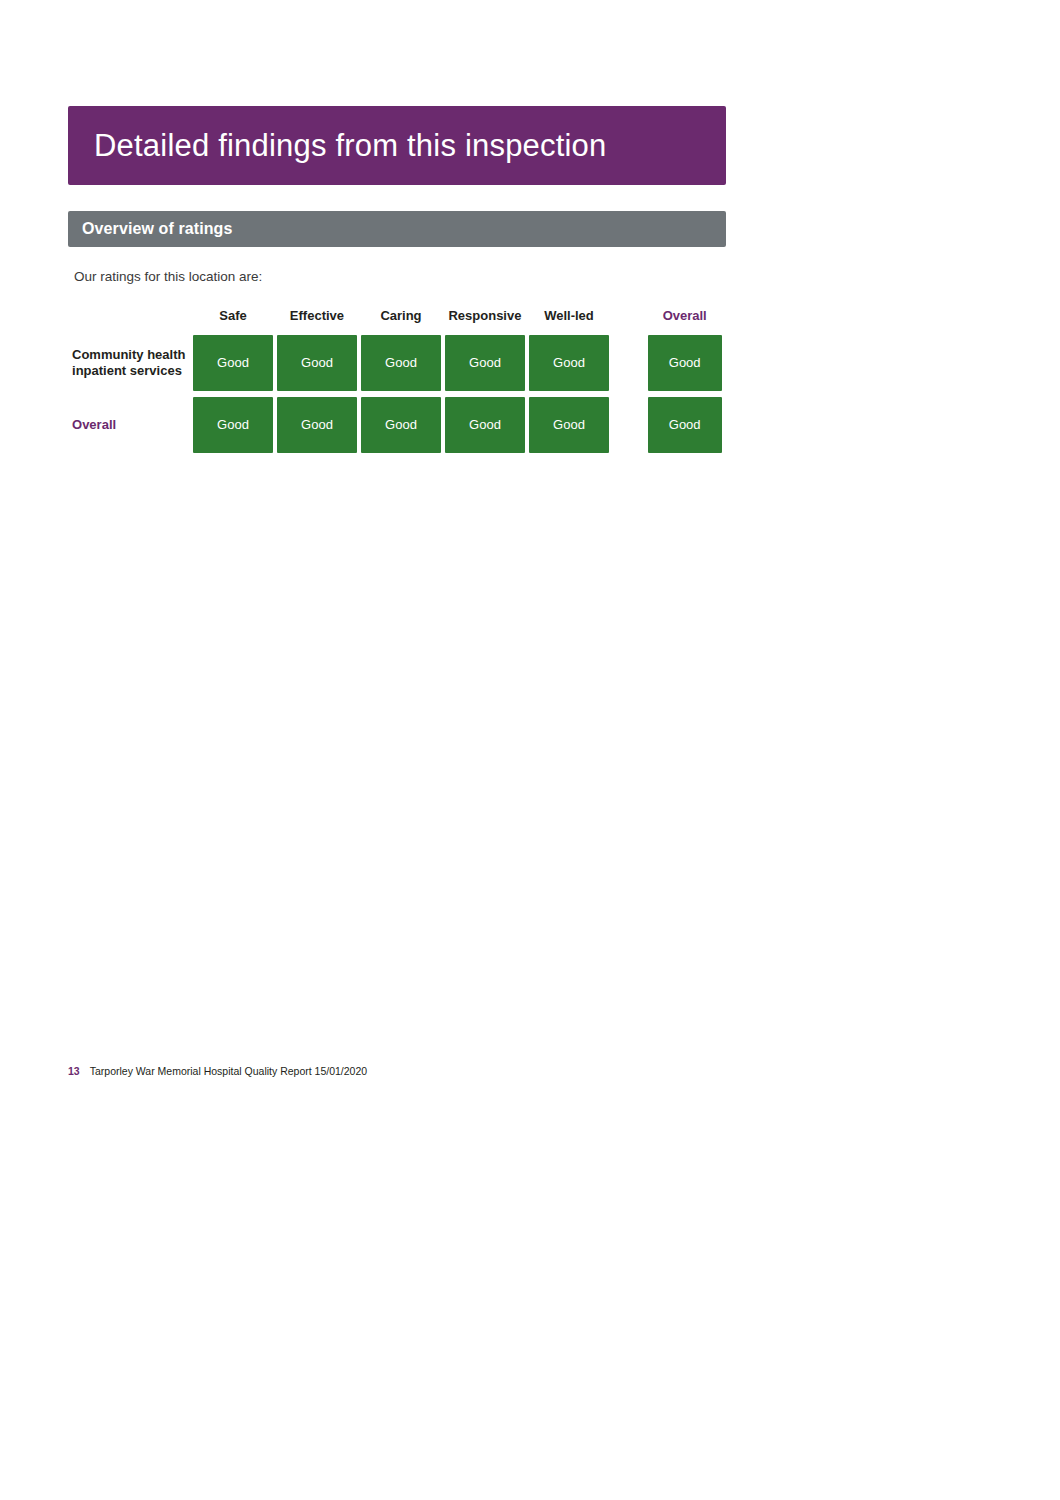Detailed findings from this inspection
Overview of ratings
Our ratings for this location are:
| | Safe | Effective | Caring | Responsive | Well-led | | Overall |
| --- | --- | --- | --- | --- | --- | --- | --- |
| Community health inpatient services | Good | Good | Good | Good | Good | | Good |
| Overall | Good | Good | Good | Good | Good | | Good |
13 Tarporley War Memorial Hospital Quality Report 15/01/2020